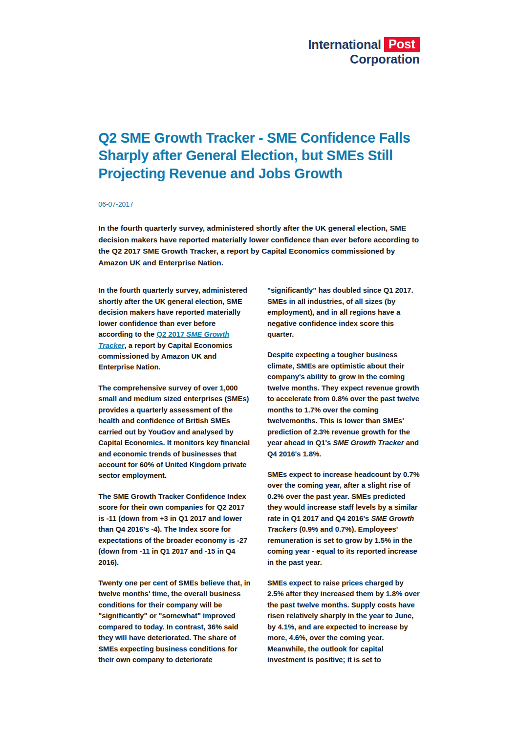International Post
Corporation
Q2 SME Growth Tracker - SME Confidence Falls Sharply after General Election, but SMEs Still Projecting Revenue and Jobs Growth
06-07-2017
In the fourth quarterly survey, administered shortly after the UK general election, SME decision makers have reported materially lower confidence than ever before according to the Q2 2017 SME Growth Tracker, a report by Capital Economics commissioned by Amazon UK and Enterprise Nation.
In the fourth quarterly survey, administered shortly after the UK general election, SME decision makers have reported materially lower confidence than ever before according to the Q2 2017 SME Growth Tracker, a report by Capital Economics commissioned by Amazon UK and Enterprise Nation.
The comprehensive survey of over 1,000 small and medium sized enterprises (SMEs) provides a quarterly assessment of the health and confidence of British SMEs carried out by YouGov and analysed by Capital Economics. It monitors key financial and economic trends of businesses that account for 60% of United Kingdom private sector employment.
The SME Growth Tracker Confidence Index score for their own companies for Q2 2017 is -11 (down from +3 in Q1 2017 and lower than Q4 2016's -4). The Index score for expectations of the broader economy is -27 (down from -11 in Q1 2017 and -15 in Q4 2016).
Twenty one per cent of SMEs believe that, in twelve months' time, the overall business conditions for their company will be "significantly" or "somewhat" improved compared to today. In contrast, 36% said they will have deteriorated. The share of SMEs expecting business conditions for their own company to deteriorate "significantly" has doubled since Q1 2017. SMEs in all industries, of all sizes (by employment), and in all regions have a negative confidence index score this quarter.
Despite expecting a tougher business climate, SMEs are optimistic about their company's ability to grow in the coming twelve months. They expect revenue growth to accelerate from 0.8% over the past twelve months to 1.7% over the coming twelvemonths. This is lower than SMEs' prediction of 2.3% revenue growth for the year ahead in Q1's SME Growth Tracker and Q4 2016's 1.8%.
SMEs expect to increase headcount by 0.7% over the coming year, after a slight rise of 0.2% over the past year. SMEs predicted they would increase staff levels by a similar rate in Q1 2017 and Q4 2016's SME Growth Trackers (0.9% and 0.7%). Employees' remuneration is set to grow by 1.5% in the coming year - equal to its reported increase in the past year.
SMEs expect to raise prices charged by 2.5% after they increased them by 1.8% over the past twelve months. Supply costs have risen relatively sharply in the year to June, by 4.1%, and are expected to increase by more, 4.6%, over the coming year. Meanwhile, the outlook for capital investment is positive; it is set to